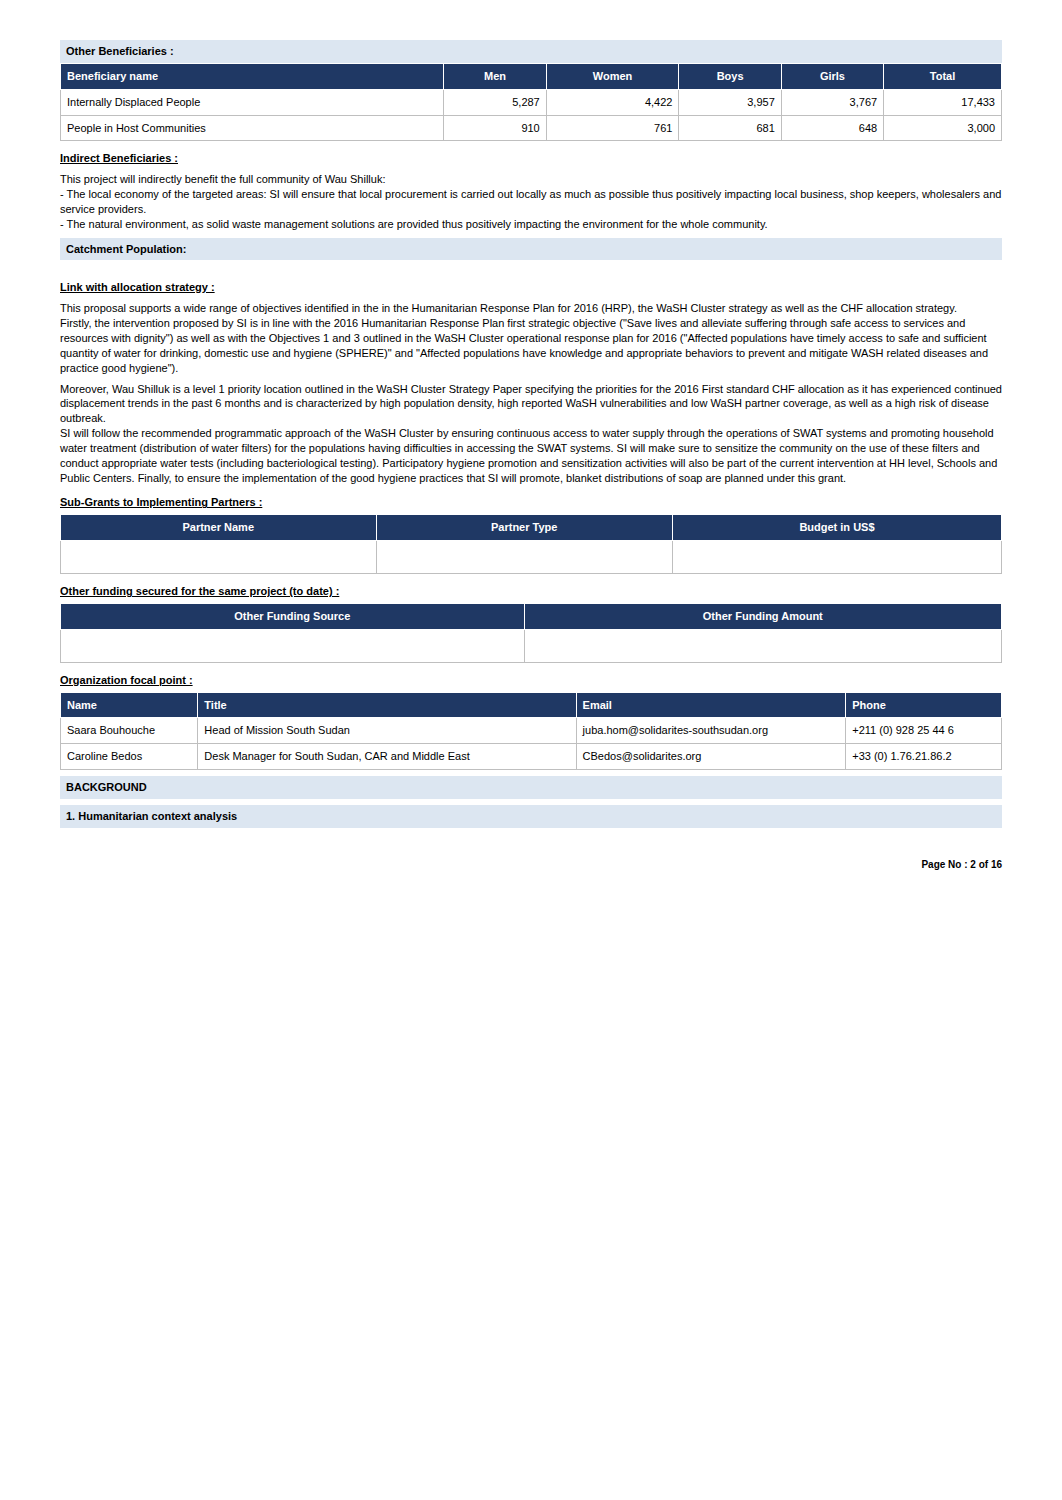Other Beneficiaries :
| Beneficiary name | Men | Women | Boys | Girls | Total |
| --- | --- | --- | --- | --- | --- |
| Internally Displaced People | 5,287 | 4,422 | 3,957 | 3,767 | 17,433 |
| People in Host Communities | 910 | 761 | 681 | 648 | 3,000 |
Indirect Beneficiaries :
This project will indirectly benefit the full community of Wau Shilluk:
- The local economy of the targeted areas: SI will ensure that local procurement is carried out locally as much as possible thus positively impacting local business, shop keepers, wholesalers and service providers.
- The natural environment, as solid waste management solutions are provided thus positively impacting the environment for the whole community.
Catchment Population:
Link with allocation strategy :
This proposal supports a wide range of objectives identified in the in the Humanitarian Response Plan for 2016 (HRP), the WaSH Cluster strategy as well as the CHF allocation strategy.
Firstly, the intervention proposed by SI is in line with the 2016 Humanitarian Response Plan first strategic objective ("Save lives and alleviate suffering through safe access to services and resources with dignity") as well as with the Objectives 1 and 3 outlined in the WaSH Cluster operational response plan for 2016 ("Affected populations have timely access to safe and sufficient quantity of water for drinking, domestic use and hygiene (SPHERE)" and "Affected populations have knowledge and appropriate behaviors to prevent and mitigate WASH related diseases and practice good hygiene").
Moreover, Wau Shilluk is a level 1 priority location outlined in the WaSH Cluster Strategy Paper specifying the priorities for the 2016 First standard CHF allocation as it has experienced continued displacement trends in the past 6 months and is characterized by high population density, high reported WaSH vulnerabilities and low WaSH partner coverage, as well as a high risk of disease outbreak.
SI will follow the recommended programmatic approach of the WaSH Cluster by ensuring continuous access to water supply through the operations of SWAT systems and promoting household water treatment (distribution of water filters) for the populations having difficulties in accessing the SWAT systems. SI will make sure to sensitize the community on the use of these filters and conduct appropriate water tests (including bacteriological testing). Participatory hygiene promotion and sensitization activities will also be part of the current intervention at HH level, Schools and Public Centers. Finally, to ensure the implementation of the good hygiene practices that SI will promote, blanket distributions of soap are planned under this grant.
Sub-Grants to Implementing Partners :
| Partner Name | Partner Type | Budget in US$ |
| --- | --- | --- |
Other funding secured for the same project (to date) :
| Other Funding Source | Other Funding Amount |
| --- | --- |
Organization focal point :
| Name | Title | Email | Phone |
| --- | --- | --- | --- |
| Saara Bouhouche | Head of Mission South Sudan | juba.hom@solidarites-southsudan.org | +211 (0) 928 25 44 6 |
| Caroline Bedos | Desk Manager for South Sudan, CAR and Middle East | CBedos@solidarites.org | +33 (0) 1.76.21.86.2 |
BACKGROUND
1. Humanitarian context analysis
Page No : 2 of 16